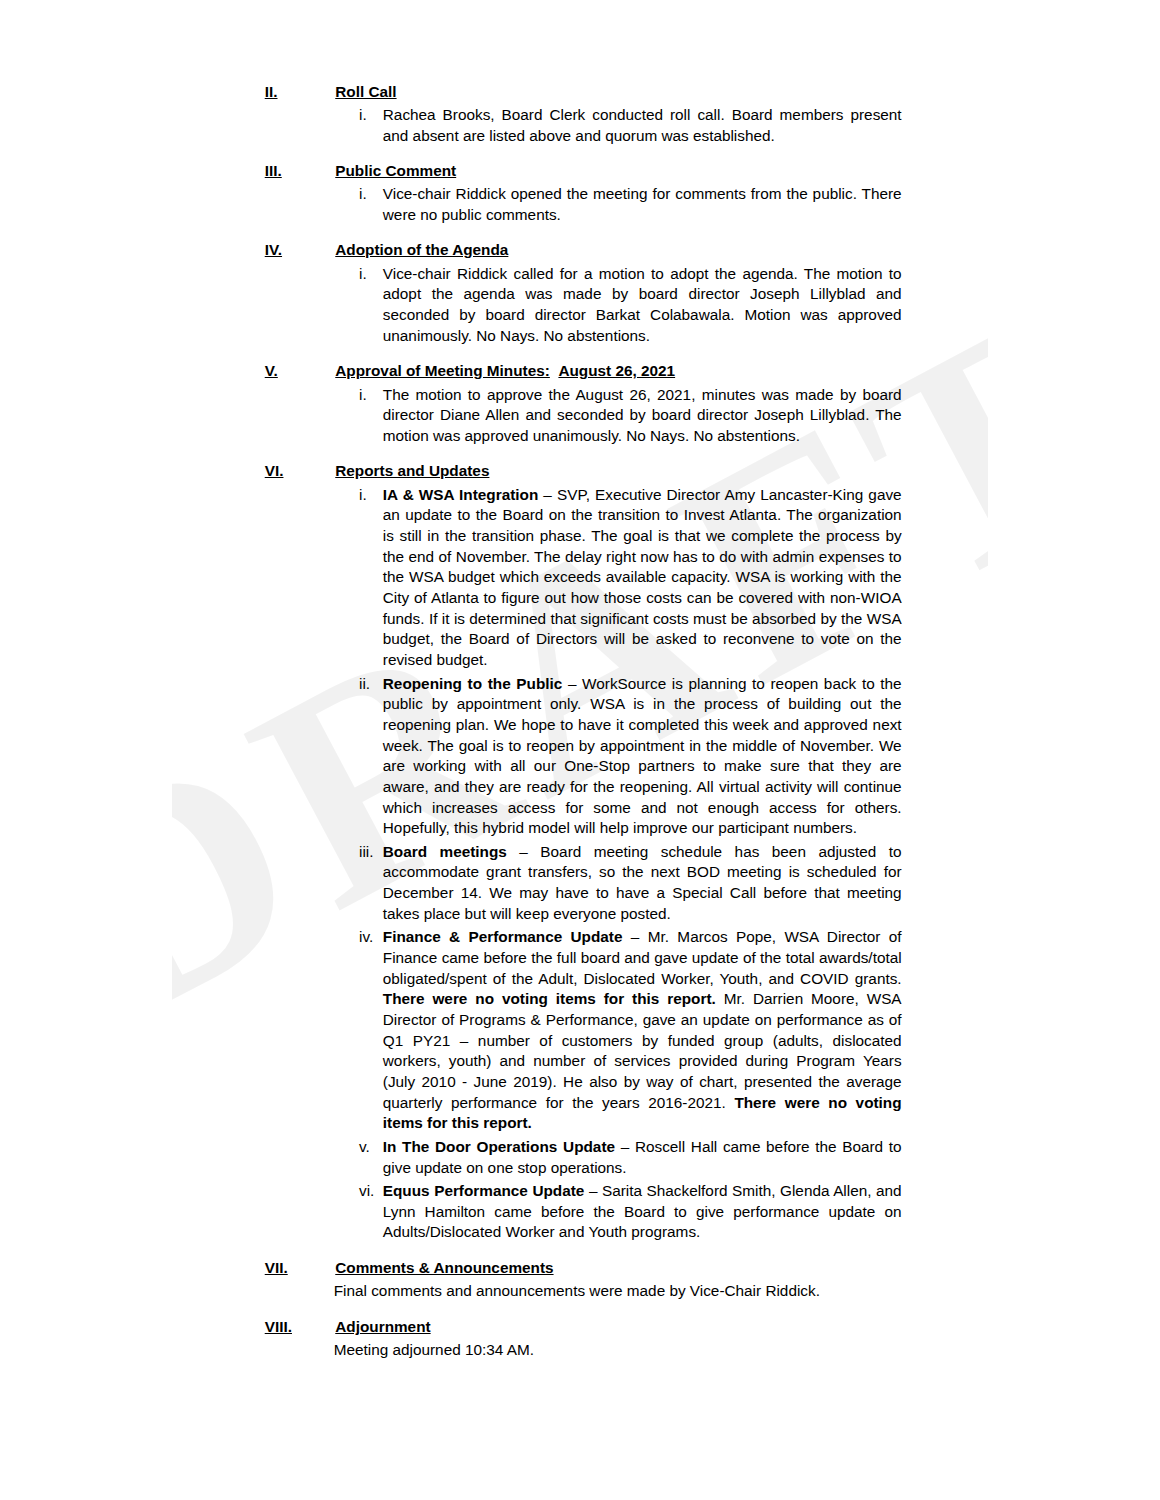DRAFT
II.
Roll Call
i. Rachea Brooks, Board Clerk conducted roll call. Board members present and absent are listed above and quorum was established.
III.
Public Comment
i. Vice-chair Riddick opened the meeting for comments from the public. There were no public comments.
IV.
Adoption of the Agenda
i. Vice-chair Riddick called for a motion to adopt the agenda. The motion to adopt the agenda was made by board director Joseph Lillyblad and seconded by board director Barkat Colabawala. Motion was approved unanimously. No Nays. No abstentions.
V.
Approval of Meeting Minutes: August 26, 2021
i. The motion to approve the August 26, 2021, minutes was made by board director Diane Allen and seconded by board director Joseph Lillyblad. The motion was approved unanimously. No Nays. No abstentions.
VI.
Reports and Updates
i. IA & WSA Integration – SVP, Executive Director Amy Lancaster-King gave an update to the Board on the transition to Invest Atlanta. The organization is still in the transition phase. The goal is that we complete the process by the end of November. The delay right now has to do with admin expenses to the WSA budget which exceeds available capacity. WSA is working with the City of Atlanta to figure out how those costs can be covered with non-WIOA funds. If it is determined that significant costs must be absorbed by the WSA budget, the Board of Directors will be asked to reconvene to vote on the revised budget.
ii. Reopening to the Public – WorkSource is planning to reopen back to the public by appointment only. WSA is in the process of building out the reopening plan. We hope to have it completed this week and approved next week. The goal is to reopen by appointment in the middle of November. We are working with all our One-Stop partners to make sure that they are aware, and they are ready for the reopening. All virtual activity will continue which increases access for some and not enough access for others. Hopefully, this hybrid model will help improve our participant numbers.
iii. Board meetings – Board meeting schedule has been adjusted to accommodate grant transfers, so the next BOD meeting is scheduled for December 14. We may have to have a Special Call before that meeting takes place but will keep everyone posted.
iv. Finance & Performance Update – Mr. Marcos Pope, WSA Director of Finance came before the full board and gave update of the total awards/total obligated/spent of the Adult, Dislocated Worker, Youth, and COVID grants. There were no voting items for this report. Mr. Darrien Moore, WSA Director of Programs & Performance, gave an update on performance as of Q1 PY21 – number of customers by funded group (adults, dislocated workers, youth) and number of services provided during Program Years (July 2010 - June 2019). He also by way of chart, presented the average quarterly performance for the years 2016-2021. There were no voting items for this report.
v. In The Door Operations Update – Roscell Hall came before the Board to give update on one stop operations.
vi. Equus Performance Update – Sarita Shackelford Smith, Glenda Allen, and Lynn Hamilton came before the Board to give performance update on Adults/Dislocated Worker and Youth programs.
VII.
Comments & Announcements
Final comments and announcements were made by Vice-Chair Riddick.
VIII.
Adjournment
Meeting adjourned 10:34 AM.